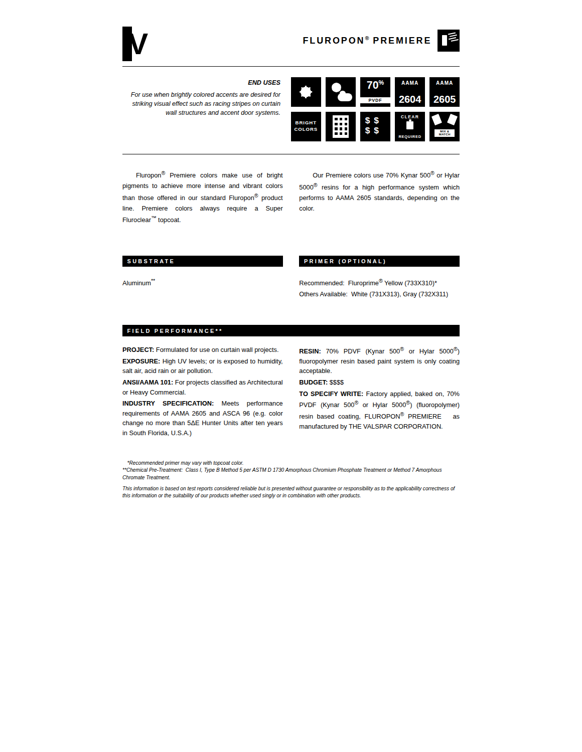V
FLUROPON® PREMIERE
END USES For use when brightly colored accents are desired for striking visual effect such as racing stripes on curtain wall structures and accent door systems.
70%
PVDF
AAMA
2604
AAMA
2605
BRIGHT
COLORS
$
$
$
$
CLEAR
REQUIRED
MIX &
MATCH
Fluropon® Premiere colors make use of bright pigments to achieve more intense and vibrant colors than those offered in our standard Fluropon® product line. Premiere colors always require a Super Fluroclear™ topcoat.
Our Premiere colors use 70% Kynar 500® or Hylar 5000® resins for a high performance system which performs to AAMA 2605 standards, depending on the color.
SUBSTRATE
PRIMER (OPTIONAL)
Aluminum**
Recommended: Fluroprime® Yellow (733X310)*
Others Available: White (731X313), Gray (732X311)
FIELD PERFORMANCE**
PROJECT: Formulated for use on curtain wall projects.
EXPOSURE: High UV levels; or is exposed to humidity, salt air, acid rain or air pollution.
ANSI/AAMA 101: For projects classified as Architectural or Heavy Commercial.
INDUSTRY SPECIFICATION: Meets performance requirements of AAMA 2605 and ASCA 96 (e.g. color change no more than 5ΔE Hunter Units after ten years in South Florida, U.S.A.)
RESIN: 70% PDVF (Kynar 500® or Hylar 5000®) fluoropolymer resin based paint system is only coating acceptable.
BUDGET: $$$$
TO SPECIFY WRITE: Factory applied, baked on, 70% PVDF (Kynar 500® or Hylar 5000®) (fluoropolymer) resin based coating, FLUROPON® PREMIERE as manufactured by THE VALSPAR CORPORATION.
*Recommended primer may vary with topcoat color.
**Chemical Pre-Treatment: Class I, Type B Method 5 per ASTM D 1730 Amorphous Chromium Phosphate Treatment or Method 7 Amorphous Chromate Treatment.
This information is based on test reports considered reliable but is presented without guarantee or responsibility as to the applicability correctness of this information or the suitability of our products whether used singly or in combination with other products.